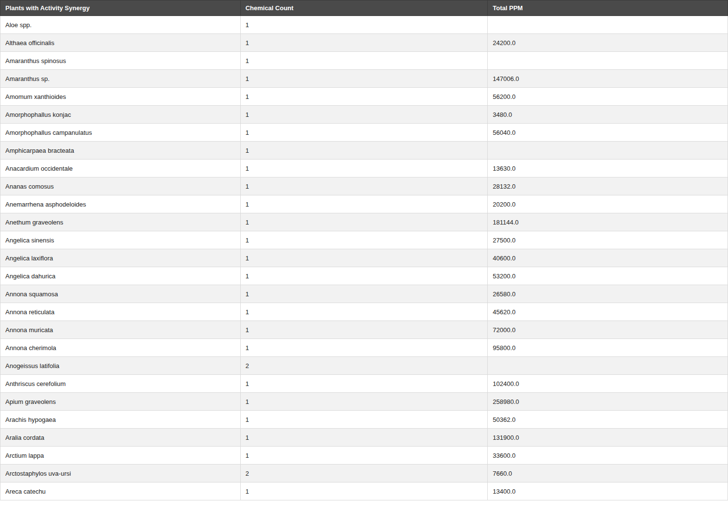| Plants with Activity Synergy | Chemical Count | Total PPM |
| --- | --- | --- |
| Aloe spp. | 1 | |
| Althaea officinalis | 1 | 24200.0 |
| Amaranthus spinosus | 1 | |
| Amaranthus sp. | 1 | 147006.0 |
| Amomum xanthioides | 1 | 56200.0 |
| Amorphophallus konjac | 1 | 3480.0 |
| Amorphophallus campanulatus | 1 | 56040.0 |
| Amphicarpaea bracteata | 1 | |
| Anacardium occidentale | 1 | 13630.0 |
| Ananas comosus | 1 | 28132.0 |
| Anemarrhena asphodeloides | 1 | 20200.0 |
| Anethum graveolens | 1 | 181144.0 |
| Angelica sinensis | 1 | 27500.0 |
| Angelica laxiflora | 1 | 40600.0 |
| Angelica dahurica | 1 | 53200.0 |
| Annona squamosa | 1 | 26580.0 |
| Annona reticulata | 1 | 45620.0 |
| Annona muricata | 1 | 72000.0 |
| Annona cherimola | 1 | 95800.0 |
| Anogeissus latifolia | 2 | |
| Anthriscus cerefolium | 1 | 102400.0 |
| Apium graveolens | 1 | 258980.0 |
| Arachis hypogaea | 1 | 50362.0 |
| Aralia cordata | 1 | 131900.0 |
| Arctium lappa | 1 | 33600.0 |
| Arctostaphylos uva-ursi | 2 | 7660.0 |
| Areca catechu | 1 | 13400.0 |